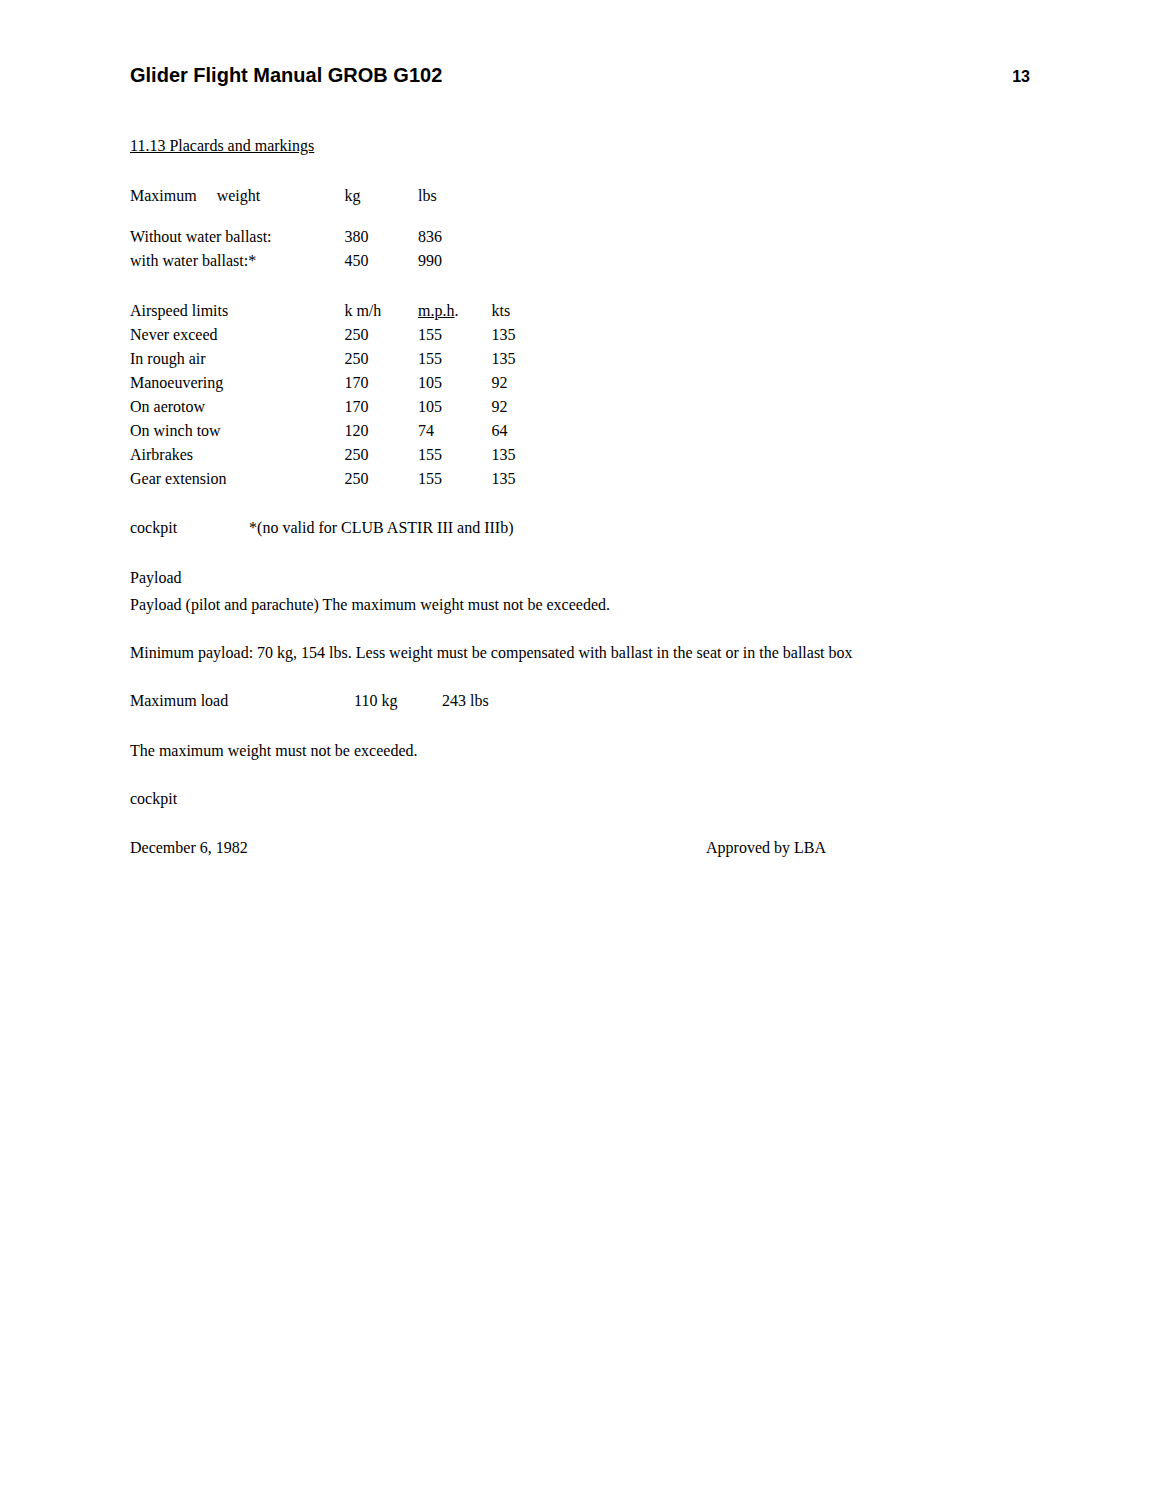Glider Flight Manual GROB G102 13
11.13 Placards and markings
| Maximum weight | kg | lbs |
| Without water ballast: | 380 | 836 |
| with water ballast:* | 450 | 990 |
| Airspeed limits | k m/h | m.p.h . | kts |
| Never exceed | 250 | 155 | 135 |
| In rough air | 250 | 155 | 135 |
| Manoeuvering | 170 | 105 | 92 |
| On aerotow | 170 | 105 | 92 |
| On winch tow | 120 | 74 | 64 |
| Airbrakes | 250 | 155 | 135 |
| Gear extension | 250 | 155 | 135 |
cockpit*(no valid for CLUB ASTIR III and IIIb)
Payload
Payload (pilot and parachute) The maximum weight must not be exceeded.
Minimum payload: 70 kg, 154 lbs. Less weight must be compensated with ballast in the seat or in the ballast box
Maximum load 110 kg243 lbs
The maximum weight must not be exceeded.
cockpit
December 6, 1982 Approved by LBA